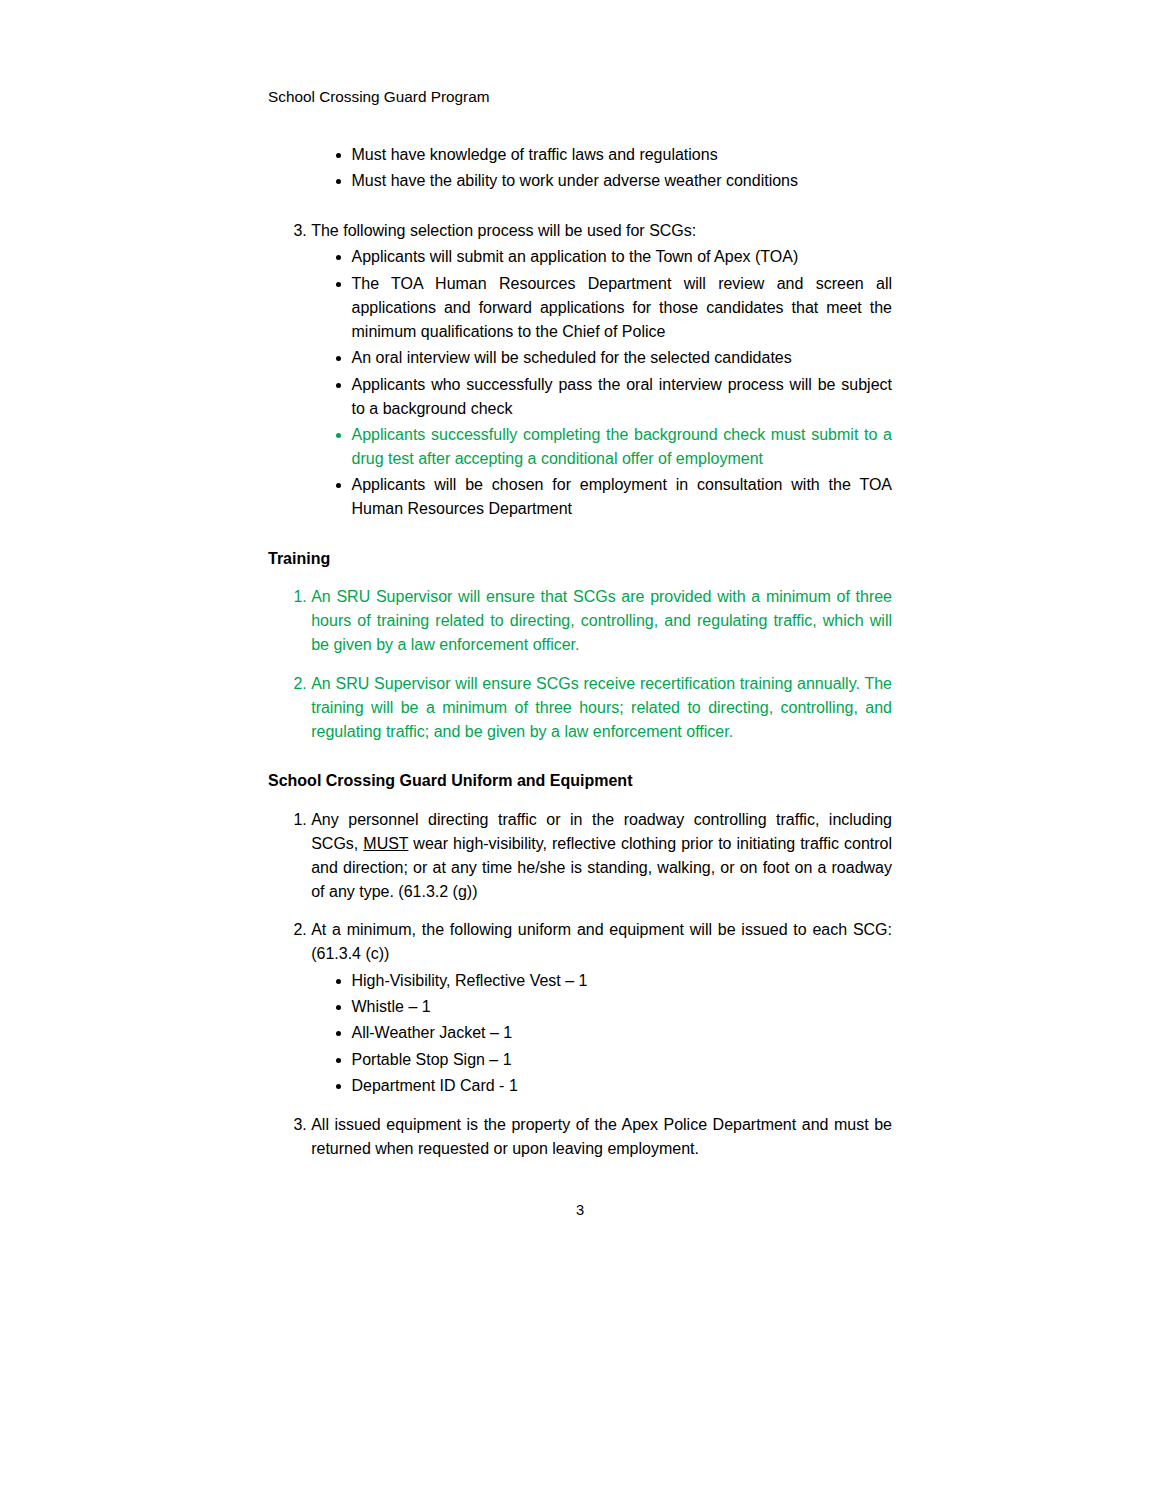School Crossing Guard Program
Must have knowledge of traffic laws and regulations
Must have the ability to work under adverse weather conditions
The following selection process will be used for SCGs:
Applicants will submit an application to the Town of Apex (TOA)
The TOA Human Resources Department will review and screen all applications and forward applications for those candidates that meet the minimum qualifications to the Chief of Police
An oral interview will be scheduled for the selected candidates
Applicants who successfully pass the oral interview process will be subject to a background check
Applicants successfully completing the background check must submit to a drug test after accepting a conditional offer of employment
Applicants will be chosen for employment in consultation with the TOA Human Resources Department
Training
An SRU Supervisor will ensure that SCGs are provided with a minimum of three hours of training related to directing, controlling, and regulating traffic, which will be given by a law enforcement officer.
An SRU Supervisor will ensure SCGs receive recertification training annually. The training will be a minimum of three hours; related to directing, controlling, and regulating traffic; and be given by a law enforcement officer.
School Crossing Guard Uniform and Equipment
Any personnel directing traffic or in the roadway controlling traffic, including SCGs, MUST wear high-visibility, reflective clothing prior to initiating traffic control and direction; or at any time he/she is standing, walking, or on foot on a roadway of any type. (61.3.2 (g))
At a minimum, the following uniform and equipment will be issued to each SCG: (61.3.4 (c))
High-Visibility, Reflective Vest – 1
Whistle – 1
All-Weather Jacket – 1
Portable Stop Sign – 1
Department ID Card - 1
All issued equipment is the property of the Apex Police Department and must be returned when requested or upon leaving employment.
3